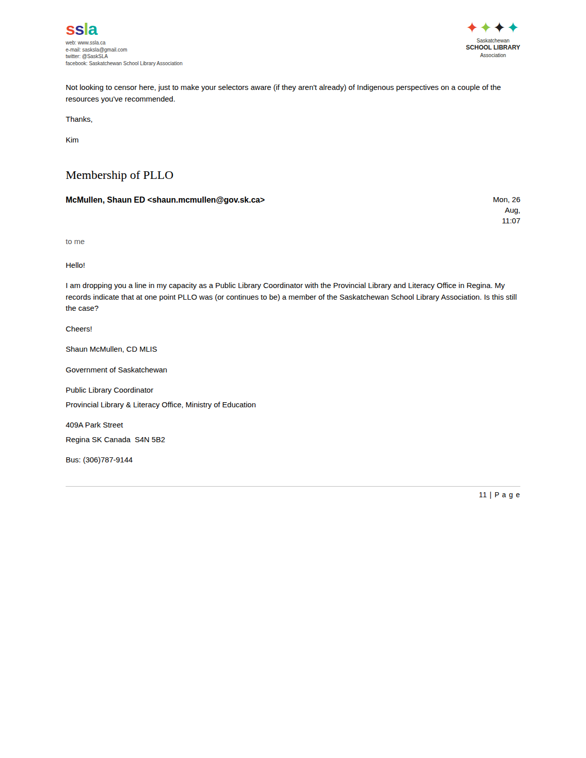ssla
web: www.ssla.ca
e-mail: sasksla@gmail.com
twitter: @SaskSLA
facebook: Saskatchewan School Library Association
✦✦✦✦
Saskatchewan
SCHOOL LIBRARY
Association
Not looking to censor here, just to make your selectors aware (if they aren't already) of Indigenous perspectives on a couple of the resources you've recommended.
Thanks,
Kim
Membership of PLLO
McMullen, Shaun ED <shaun.mcmullen@gov.sk.ca>
Mon, 26
Aug,
11:07
to me
Hello!
I am dropping you a line in my capacity as a Public Library Coordinator with the Provincial Library and Literacy Office in Regina. My records indicate that at one point PLLO was (or continues to be) a member of the Saskatchewan School Library Association. Is this still the case?
Cheers!
Shaun McMullen, CD MLIS
Government of Saskatchewan
Public Library Coordinator
Provincial Library & Literacy Office, Ministry of Education
409A Park Street
Regina SK Canada S4N 5B2
Bus: (306)787-9144
11 | P a g e